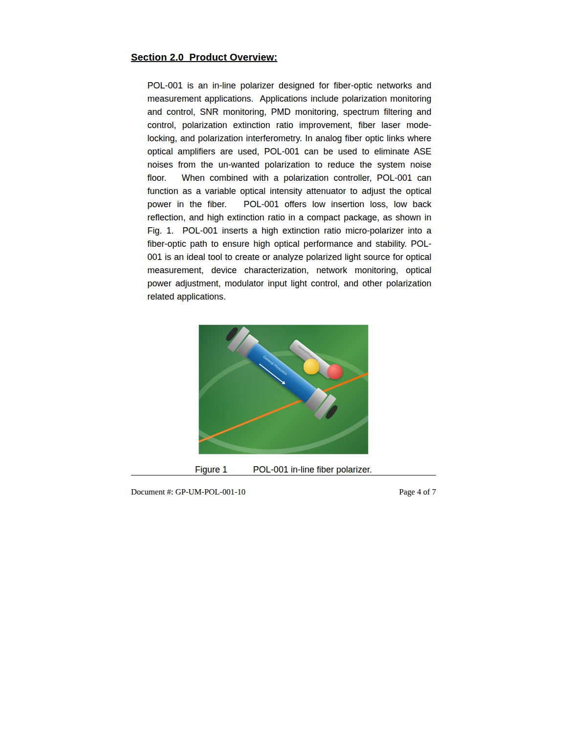Section 2.0 Product Overview:
POL-001 is an in-line polarizer designed for fiber-optic networks and measurement applications. Applications include polarization monitoring and control, SNR monitoring, PMD monitoring, spectrum filtering and control, polarization extinction ratio improvement, fiber laser mode-locking, and polarization interferometry. In analog fiber optic links where optical amplifiers are used, POL-001 can be used to eliminate ASE noises from the un-wanted polarization to reduce the system noise floor. When combined with a polarization controller, POL-001 can function as a variable optical intensity attenuator to adjust the optical power in the fiber. POL-001 offers low insertion loss, low back reflection, and high extinction ratio in a compact package, as shown in Fig. 1. POL-001 inserts a high extinction ratio micro-polarizer into a fiber-optic path to ensure high optical performance and stability. POL-001 is an ideal tool to create or analyze polarized light source for optical measurement, device characterization, network monitoring, optical power adjustment, modulator input light control, and other polarization related applications.
General Photonics
General Photonics
Figure 1 POL-001 in-line fiber polarizer.
Document #: GP-UM-POL-001-10 Page 4 of 7